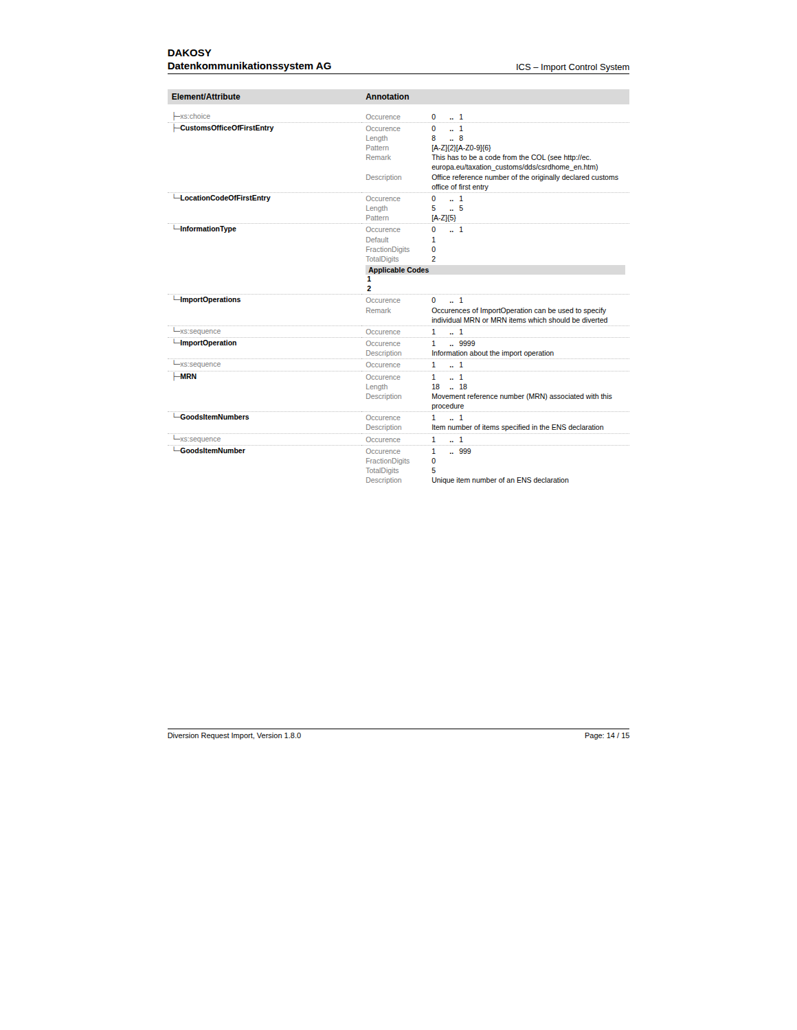DAKOSY
Datenkommunikationssystem AG
ICS – Import Control System
| Element/Attribute | Annotation |
| --- | --- |
| xs:choice | / Occurence / 0 / .. / 1 / / |
| CustomsOfficeOfFirstEntry | / Occurence / 0 / .. / 1 / / / Length / 8 / .. / 8 / / / Pattern / [A-Z]{2}[A-Z0-9]{6} / / Remark / This has to be a code from the COL (see http://ec. europa.eu/taxation_customs/dds/csrdhome_en.htm) / / Description / Office reference number of the originally declared customs office of first entry / |
| LocationCodeOfFirstEntry | / Occurence / 0 / .. / 1 / / / Length / 5 / .. / 5 / / / Pattern / [A-Z]{5} / |
| InformationType | / Occurence / 0 / .. / 1 / / / Default / 1 / / FractionDigits / 0 / / TotalDigits / 2 / Applicable Codes 1 2 |
| ImportOperations | / Occurence / 0 / .. / 1 / / / Remark / Occurences of ImportOperation can be used to specify individual MRN or MRN items which should be diverted / |
| xs:sequence | / Occurence / 1 / .. / 1 / / |
| ImportOperation | / Occurence / 1 / .. / 9999 / / / Description / Information about the import operation / |
| xs:sequence | / Occurence / 1 / .. / 1 / / |
| MRN | / Occurence / 1 / .. / 1 / / / Length / 18 / .. / 18 / / / Description / Movement reference number (MRN) associated with this procedure / |
| GoodsItemNumbers | / Occurence / 1 / .. / 1 / / / Description / Item number of items specified in the ENS declaration / |
| xs:sequence | / Occurence / 1 / .. / 1 / / |
| GoodsItemNumber | / Occurence / 1 / .. / 999 / / / FractionDigits / 0 / / TotalDigits / 5 / / Description / Unique item number of an ENS declaration / |
Diversion Request Import, Version 1.8.0
Page: 14 / 15